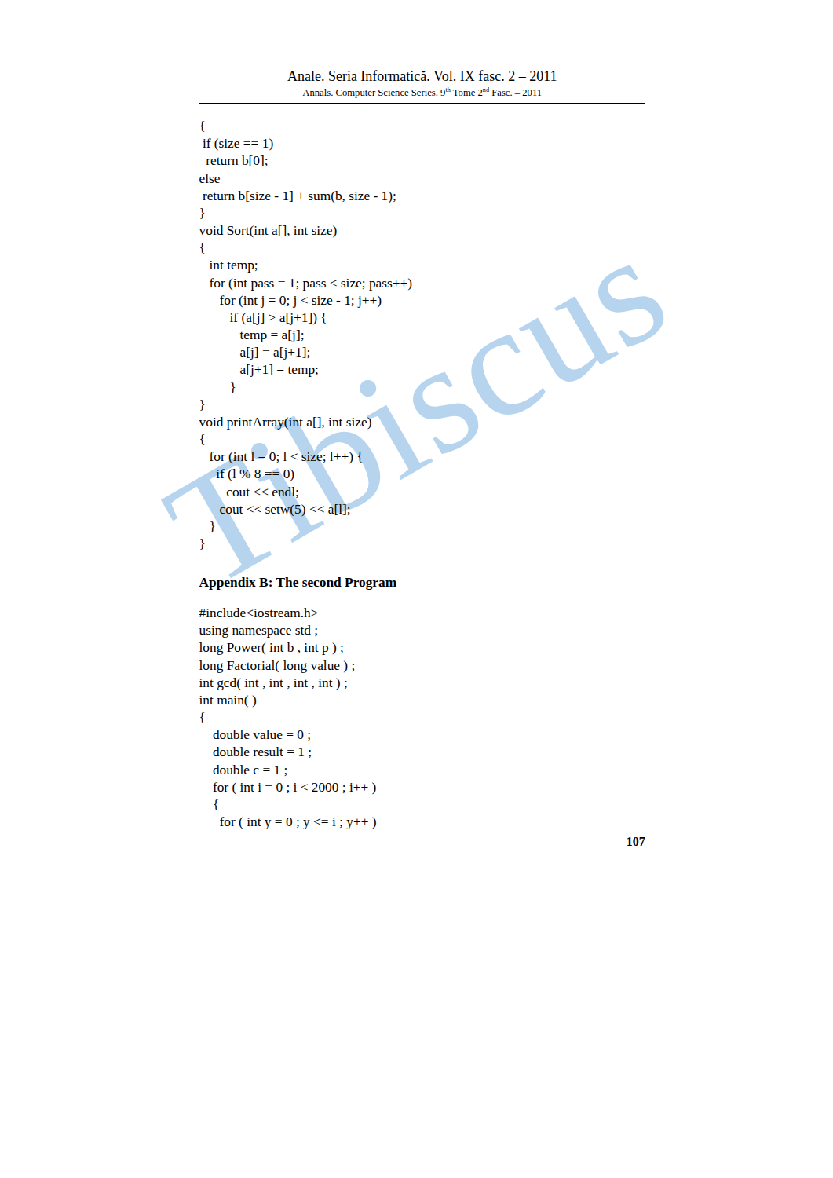Tibiscus
Anale. Seria Informatică. Vol. IX fasc. 2 – 2011
Annals. Computer Science Series. 9th Tome 2nd Fasc. – 2011
{
 if (size == 1)
  return b[0];
else
 return b[size - 1] + sum(b, size - 1);
}
void Sort(int a[], int size)
{
   int temp;
   for (int pass = 1; pass < size; pass++)
      for (int j = 0; j < size - 1; j++)
         if (a[j] > a[j+1]) {
            temp = a[j];
            a[j] = a[j+1];
            a[j+1] = temp;
         }
}
void printArray(int a[], int size)
{
   for (int l = 0; l < size; l++) {
     if (l % 8 == 0)
        cout << endl;
      cout << setw(5) << a[l];
   }
}
Appendix B: The second Program
#include<iostream.h>
using namespace std ;
long Power( int b , int p ) ;
long Factorial( long value ) ;
int gcd( int , int , int , int ) ;
int main( )
{
    double value = 0 ;
    double result = 1 ;
    double c = 1 ;
    for ( int i = 0 ; i < 2000 ; i++ )
    {
      for ( int y = 0 ; y <= i ; y++ )
107